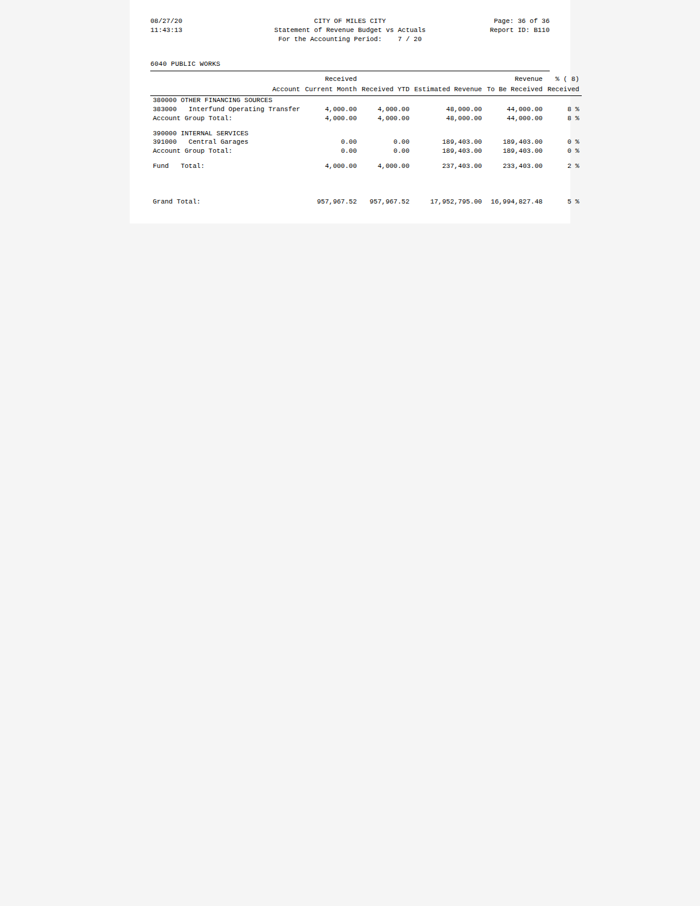| 08/27/20 | CITY OF MILES CITY | Page: 36 of 36 |
| 11:43:13 | Statement of Revenue Budget vs Actuals | Report ID: B110 |
| | For the Accounting Period: 7 / 20 | |
6040 PUBLIC WORKS
| | Received | | | Revenue | % ( 8) |
| --- | --- | --- | --- | --- | --- |
| Account | Current Month | Received YTD | Estimated Revenue | To Be Received | Received |
| 380000 OTHER FINANCING SOURCES | | | | | |
| 383000 Interfund Operating Transfer | 4,000.00 | 4,000.00 | 48,000.00 | 44,000.00 | 8 % |
| Account Group Total: | 4,000.00 | 4,000.00 | 48,000.00 | 44,000.00 | 8 % |
| 390000 INTERNAL SERVICES | | | | | |
| 391000 Central Garages | 0.00 | 0.00 | 189,403.00 | 189,403.00 | 0 % |
| Account Group Total: | 0.00 | 0.00 | 189,403.00 | 189,403.00 | 0 % |
| Fund Total: | 4,000.00 | 4,000.00 | 237,403.00 | 233,403.00 | 2 % |
| Grand Total: | 957,967.52 | 957,967.52 | 17,952,795.00 | 16,994,827.48 | 5 % |